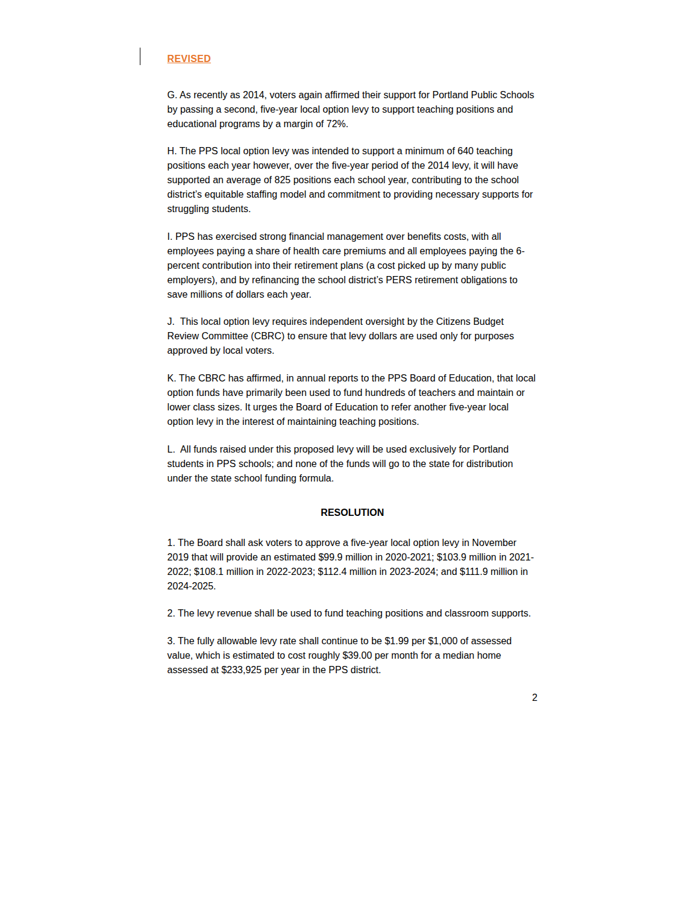REVISED
G. As recently as 2014, voters again affirmed their support for Portland Public Schools by passing a second, five-year local option levy to support teaching positions and educational programs by a margin of 72%.
H. The PPS local option levy was intended to support a minimum of 640 teaching positions each year however, over the five-year period of the 2014 levy, it will have supported an average of 825 positions each school year, contributing to the school district’s equitable staffing model and commitment to providing necessary supports for struggling students.
I. PPS has exercised strong financial management over benefits costs, with all employees paying a share of health care premiums and all employees paying the 6-percent contribution into their retirement plans (a cost picked up by many public employers), and by refinancing the school district’s PERS retirement obligations to save millions of dollars each year.
J. This local option levy requires independent oversight by the Citizens Budget Review Committee (CBRC) to ensure that levy dollars are used only for purposes approved by local voters.
K. The CBRC has affirmed, in annual reports to the PPS Board of Education, that local option funds have primarily been used to fund hundreds of teachers and maintain or lower class sizes. It urges the Board of Education to refer another five-year local option levy in the interest of maintaining teaching positions.
L. All funds raised under this proposed levy will be used exclusively for Portland students in PPS schools; and none of the funds will go to the state for distribution under the state school funding formula.
RESOLUTION
1. The Board shall ask voters to approve a five-year local option levy in November 2019 that will provide an estimated $99.9 million in 2020-2021; $103.9 million in 2021-2022; $108.1 million in 2022-2023; $112.4 million in 2023-2024; and $111.9 million in 2024-2025.
2. The levy revenue shall be used to fund teaching positions and classroom supports.
3. The fully allowable levy rate shall continue to be $1.99 per $1,000 of assessed value, which is estimated to cost roughly $39.00 per month for a median home assessed at $233,925 per year in the PPS district.
2